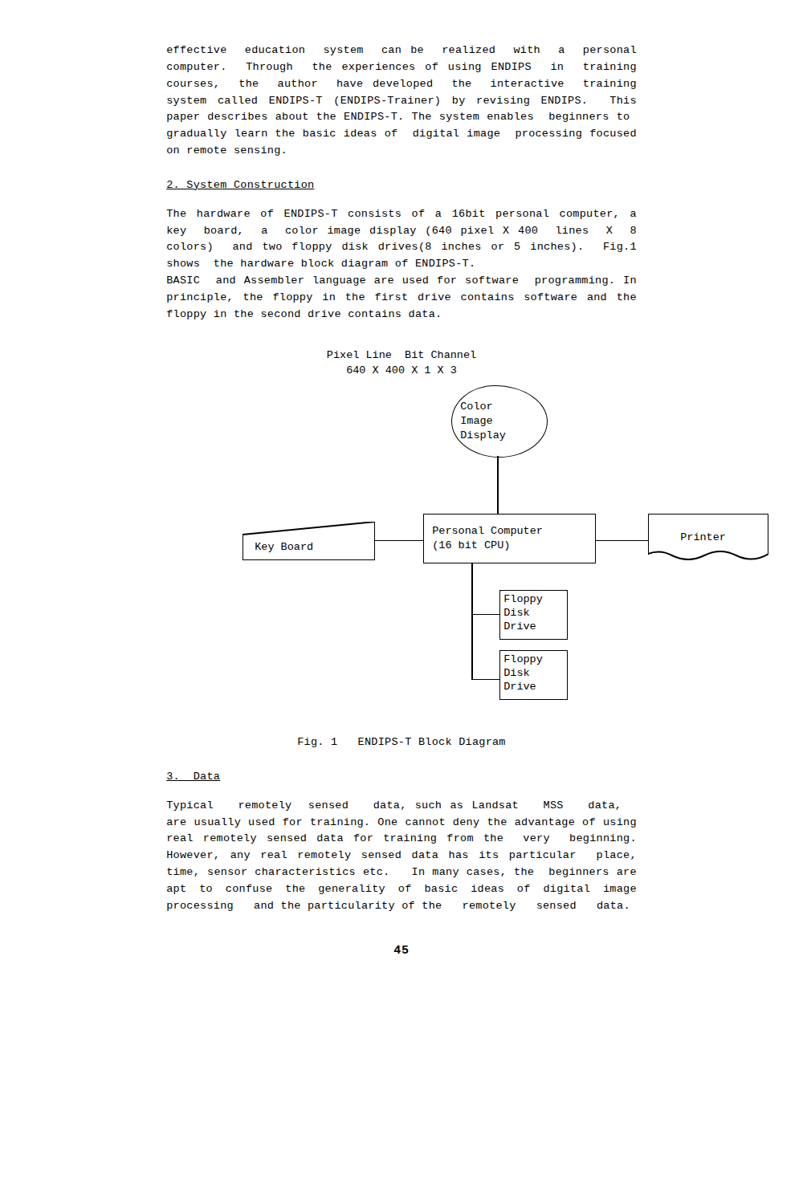effective education system can be realized with a personal computer. Through the experiences of using ENDIPS in training courses, the author have developed the interactive training system called ENDIPS-T (ENDIPS-Trainer) by revising ENDIPS. This paper describes about the ENDIPS-T. The system enables beginners to gradually learn the basic ideas of digital image processing focused on remote sensing.
2. System Construction
The hardware of ENDIPS-T consists of a 16bit personal computer, a key board, a color image display (640 pixel X 400 lines X 8 colors) and two floppy disk drives(8 inches or 5 inches). Fig.1 shows the hardware block diagram of ENDIPS-T.
BASIC and Assembler language are used for software programming. In principle, the floppy in the first drive contains software and the floppy in the second drive contains data.
Pixel Line Bit Channel
640 X 400 X 1 X 3
Color
Image
Display
Key Board
Personal Computer
(16 bit CPU)
Printer
Floppy
Disk
Drive
Floppy
Disk
Drive
Fig. 1 ENDIPS-T Block Diagram
3. Data
Typical remotely sensed data, such as Landsat MSS data, are usually used for training. One cannot deny the advantage of using real remotely sensed data for training from the very beginning. However, any real remotely sensed data has its particular place, time, sensor characteristics etc. In many cases, the beginners are apt to confuse the generality of basic ideas of digital image processing and the particularity of the remotely sensed data.
45